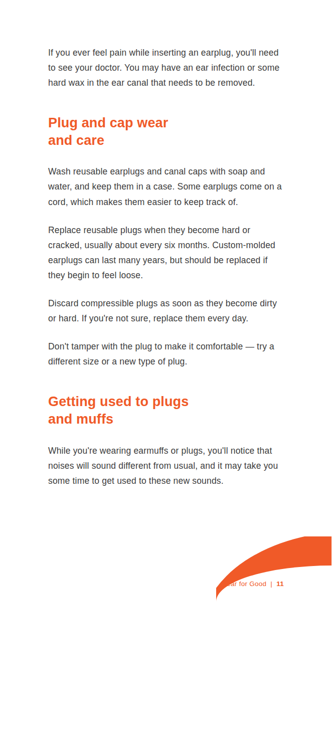If you ever feel pain while inserting an earplug, you'll need to see your doctor. You may have an ear infection or some hard wax in the ear canal that needs to be removed.
Plug and cap wear
and care
Wash reusable earplugs and canal caps with soap and water, and keep them in a case. Some earplugs come on a cord, which makes them easier to keep track of.
Replace reusable plugs when they become hard or cracked, usually about every six months. Custom-molded earplugs can last many years, but should be replaced if they begin to feel loose.
Discard compressible plugs as soon as they become dirty or hard. If you're not sure, replace them every day.
Don't tamper with the plug to make it comfortable — try a different size or a new type of plug.
Getting used to plugs
and muffs
While you're wearing earmuffs or plugs, you'll notice that noises will sound different from usual, and it may take you some time to get used to these new sounds.
Hear for Good | 11